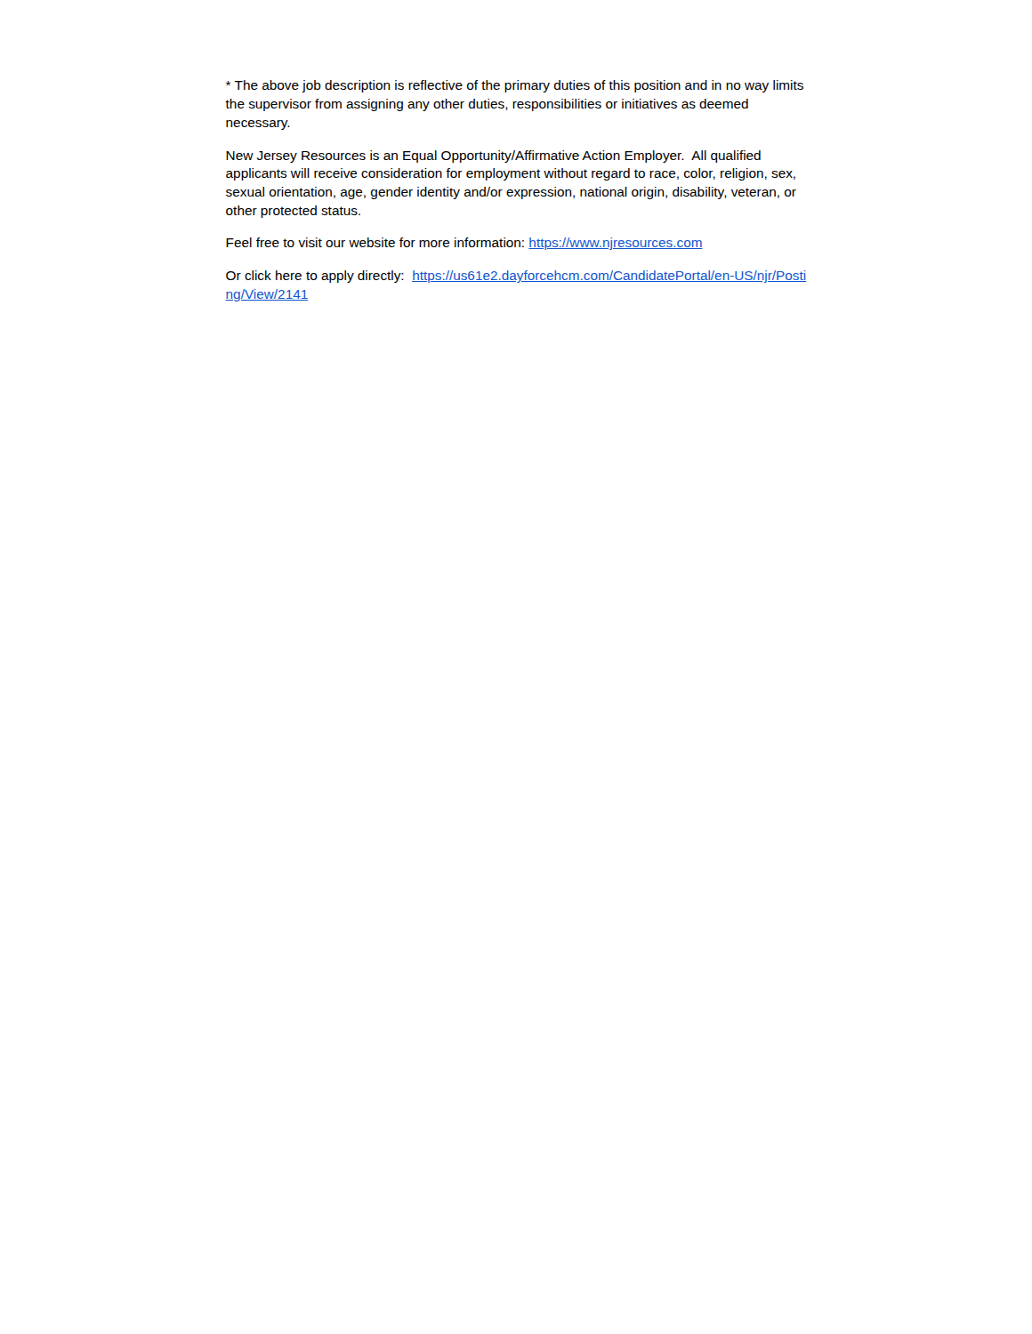* The above job description is reflective of the primary duties of this position and in no way limits the supervisor from assigning any other duties, responsibilities or initiatives as deemed necessary.
New Jersey Resources is an Equal Opportunity/Affirmative Action Employer. All qualified applicants will receive consideration for employment without regard to race, color, religion, sex, sexual orientation, age, gender identity and/or expression, national origin, disability, veteran, or other protected status.
Feel free to visit our website for more information: https://www.njresources.com
Or click here to apply directly: https://us61e2.dayforcehcm.com/CandidatePortal/en-US/njr/Posting/View/2141